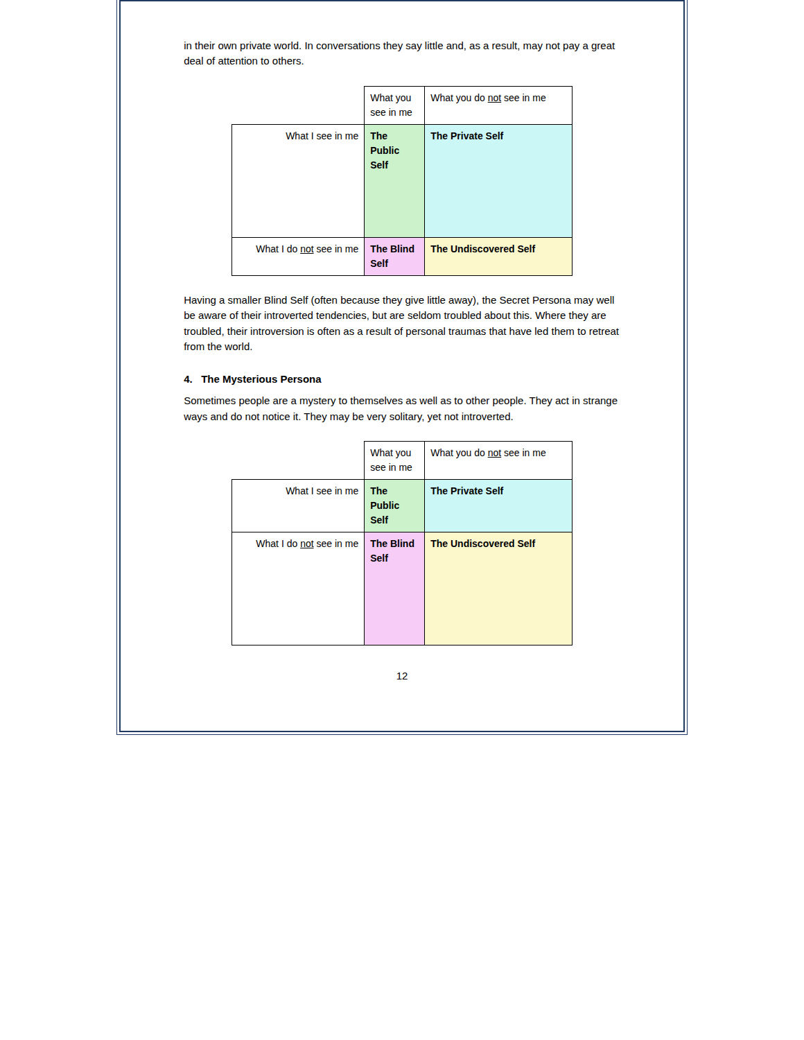in their own private world. In conversations they say little and, as a result, may not pay a great deal of attention to others.
| | What you see in me | What you do not see in me |
| What I see in me | The Public Self | The Private Self |
| What I do not see in me | The Blind Self | The Undiscovered Self |
Having a smaller Blind Self (often because they give little away), the Secret Persona may well be aware of their introverted tendencies, but are seldom troubled about this. Where they are troubled, their introversion is often as a result of personal traumas that have led them to retreat from the world.
4. The Mysterious Persona
Sometimes people are a mystery to themselves as well as to other people. They act in strange ways and do not notice it. They may be very solitary, yet not introverted.
| | What you see in me | What you do not see in me |
| What I see in me | The Public Self | The Private Self |
| What I do not see in me | The Blind Self | The Undiscovered Self |
12